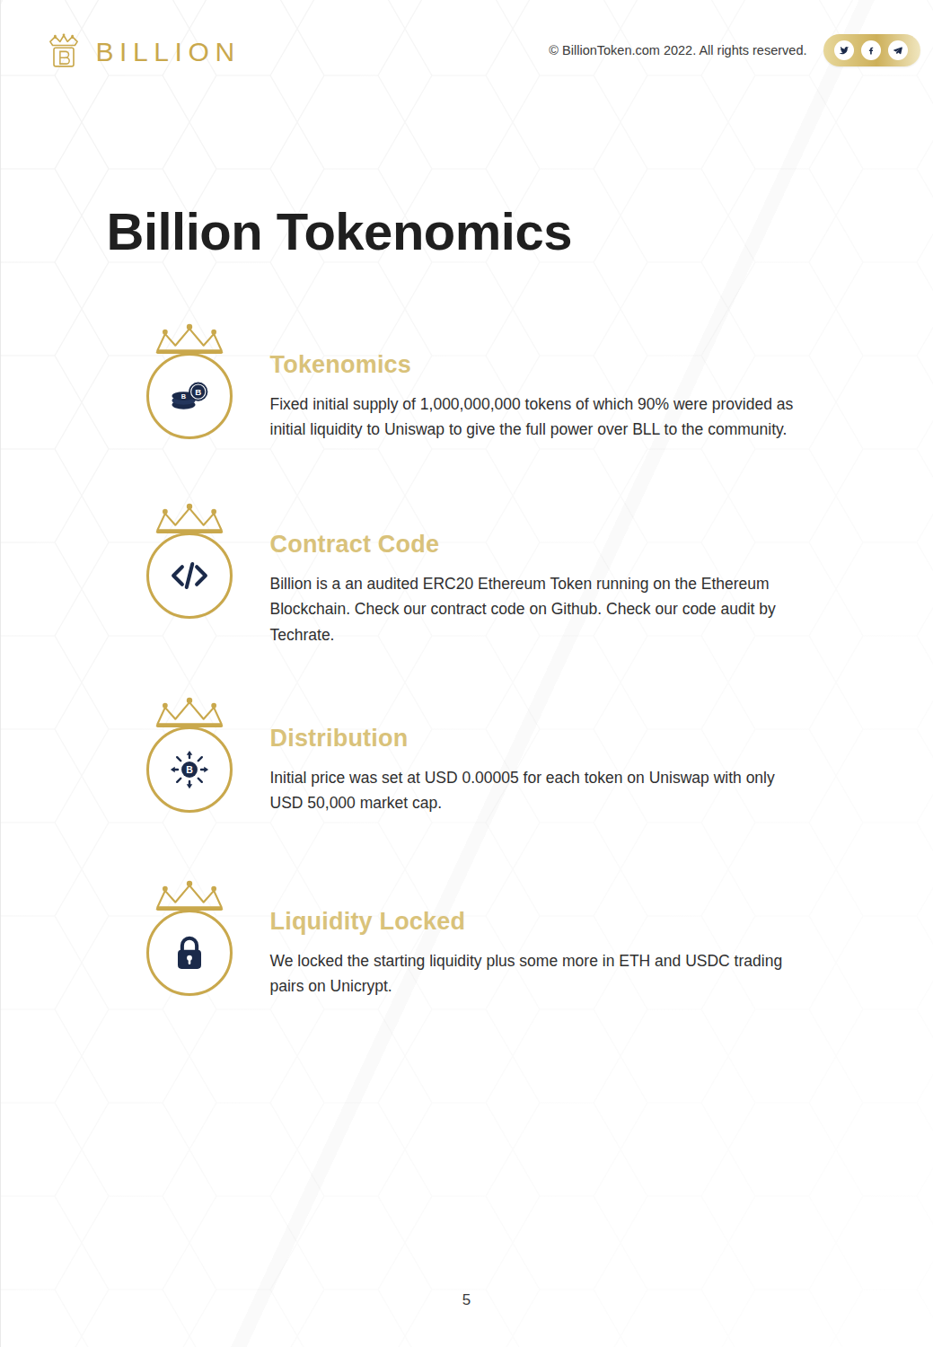BILLION
© BillionToken.com 2022. All rights reserved.
Billion Tokenomics
B B
Tokenomics
Fixed initial supply of 1,000,000,000 tokens of which 90% were provided as initial liquidity to Uniswap to give the full power over BLL to the community.
Contract Code
Billion is a an audited ERC20 Ethereum Token running on the Ethereum Blockchain. Check our contract code on Github. Check our code audit by Techrate.
B
Distribution
Initial price was set at USD 0.00005 for each token on Uniswap with only USD 50,000 market cap.
Liquidity Locked
We locked the starting liquidity plus some more in ETH and USDC trading pairs on Unicrypt.
5